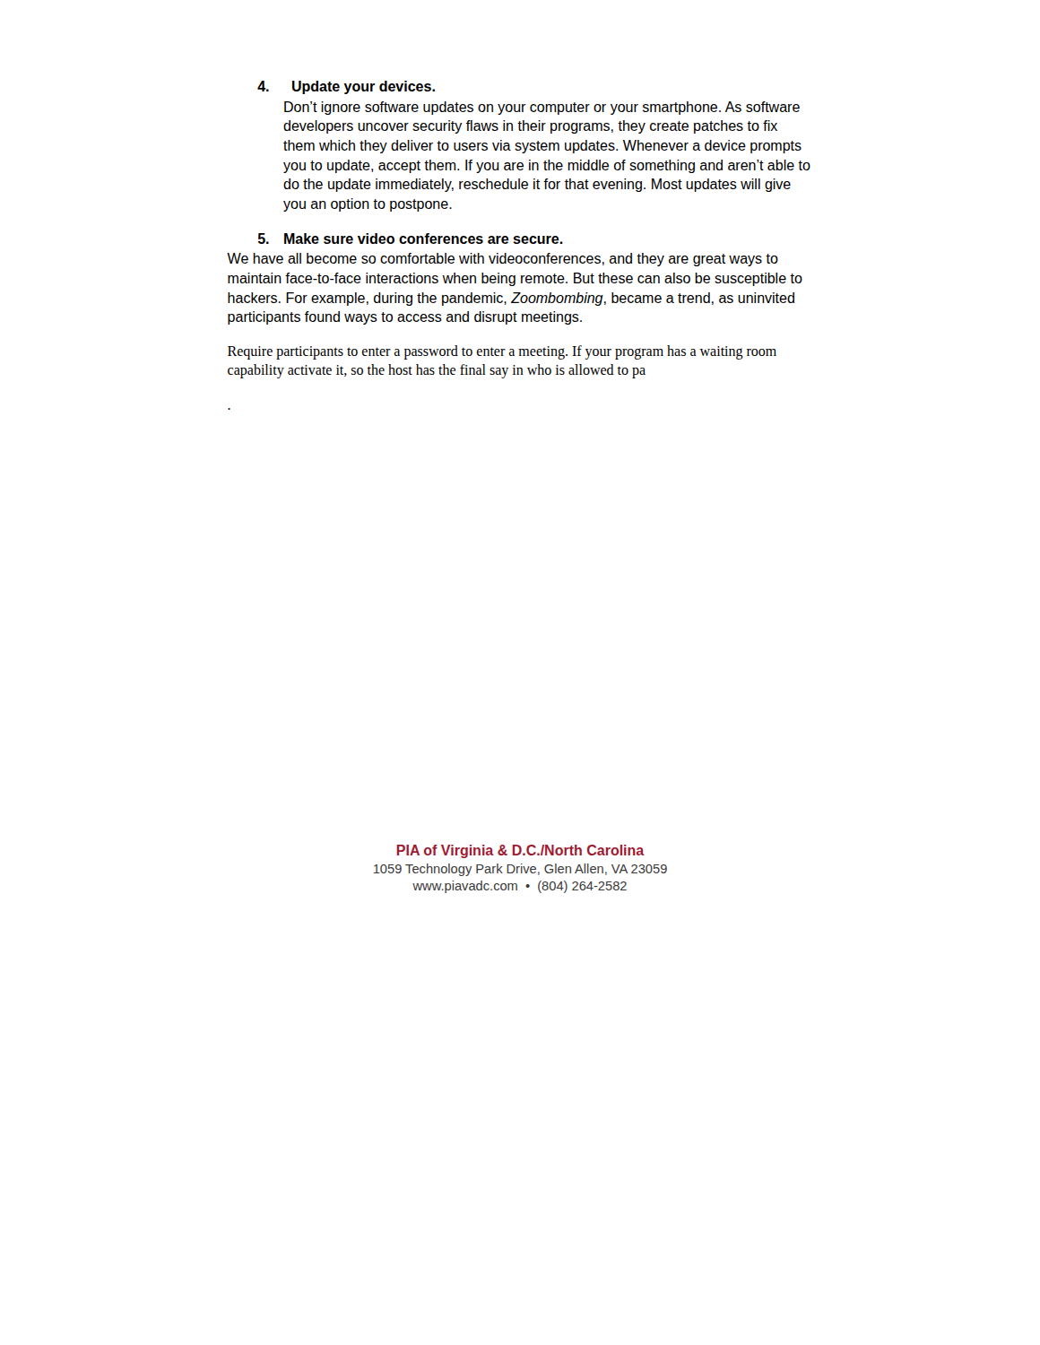4. Update your devices.
Don’t ignore software updates on your computer or your smartphone. As software developers uncover security flaws in their programs, they create patches to fix them which they deliver to users via system updates. Whenever a device prompts you to update, accept them. If you are in the middle of something and aren’t able to do the update immediately, reschedule it for that evening. Most updates will give you an option to postpone.
5. Make sure video conferences are secure.
We have all become so comfortable with videoconferences, and they are great ways to maintain face-to-face interactions when being remote. But these can also be susceptible to hackers. For example, during the pandemic, Zoombombing, became a trend, as uninvited participants found ways to access and disrupt meetings.
Require participants to enter a password to enter a meeting. If your program has a waiting room capability activate it, so the host has the final say in who is allowed to pa
.
PIA of Virginia & D.C./North Carolina
1059 Technology Park Drive, Glen Allen, VA 23059
www.piavadc.com • (804) 264-2582